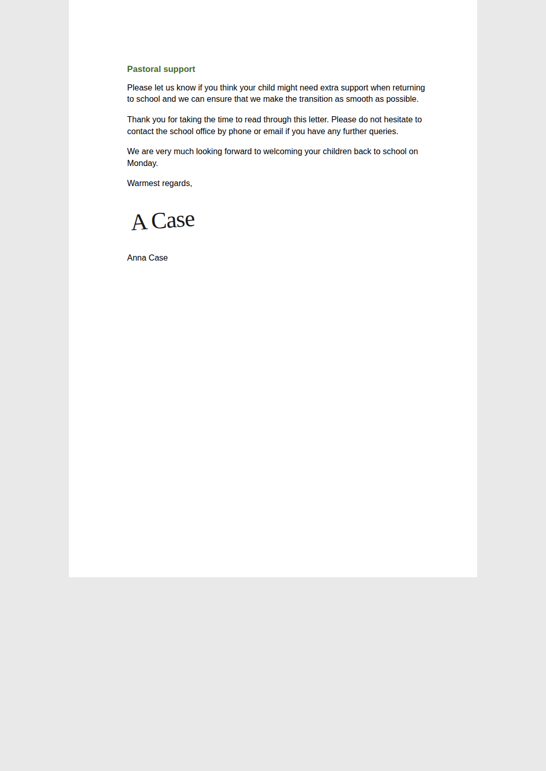Pastoral support
Please let us know if you think your child might need extra support when returning to school and we can ensure that we make the transition as smooth as possible.
Thank you for taking the time to read through this letter. Please do not hesitate to contact the school office by phone or email if you have any further queries.
We are very much looking forward to welcoming your children back to school on Monday.
Warmest regards,
A Case
Anna Case